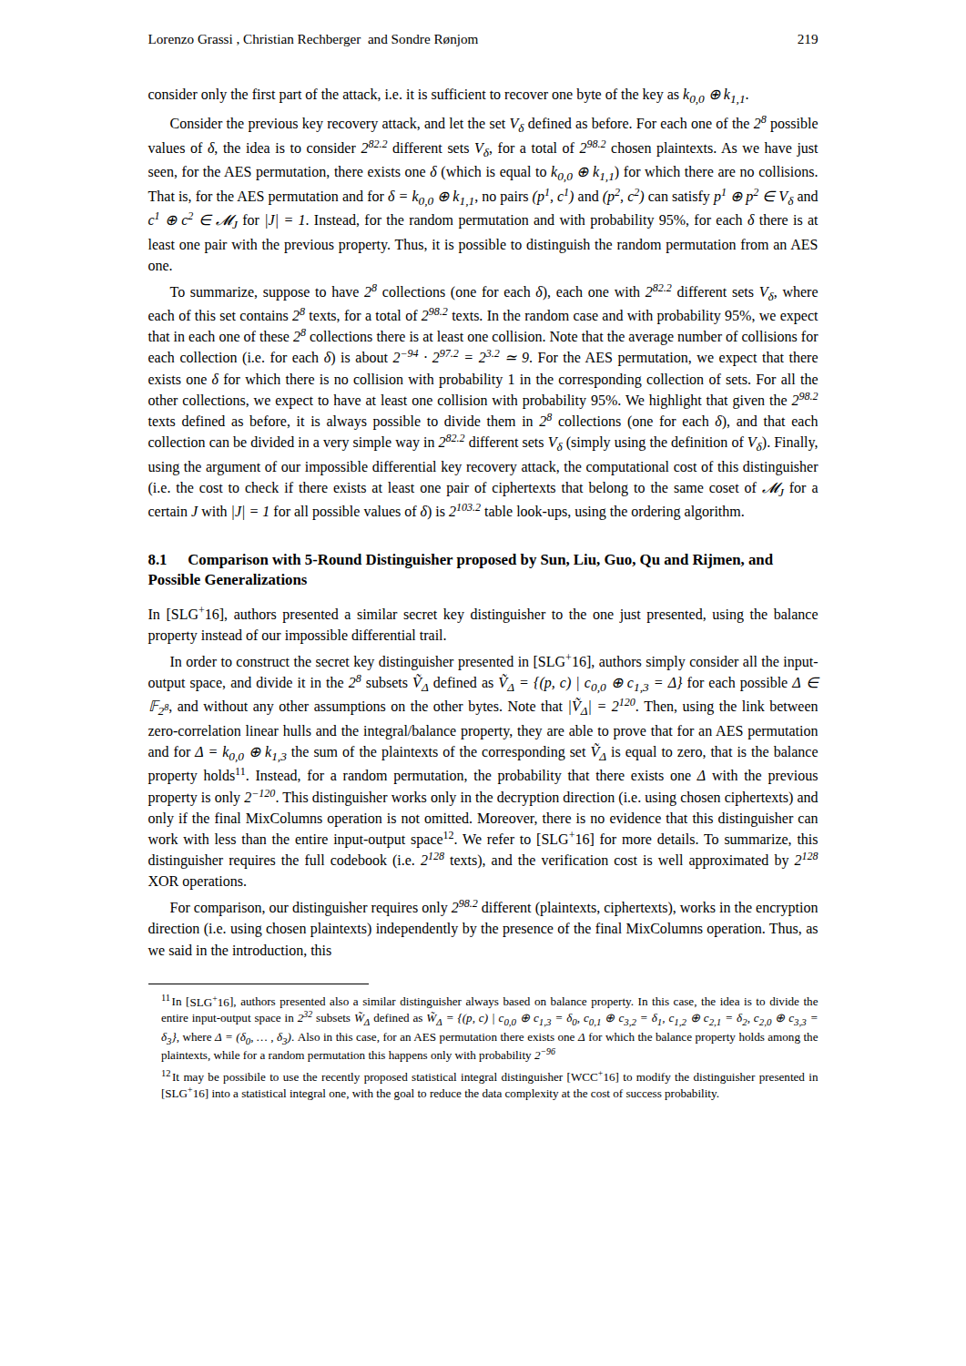Lorenzo Grassi , Christian Rechberger and Sondre Rønjom 219
consider only the first part of the attack, i.e. it is sufficient to recover one byte of the key as k0,0 ⊕ k1,1.
Consider the previous key recovery attack, and let the set Vδ defined as before. For each one of the 28 possible values of δ, the idea is to consider 282.2 different sets Vδ, for a total of 298.2 chosen plaintexts. As we have just seen, for the AES permutation, there exists one δ (which is equal to k0,0 ⊕ k1,1) for which there are no collisions. That is, for the AES permutation and for δ = k0,0 ⊕ k1,1, no pairs (p1, c1) and (p2, c2) can satisfy p1 ⊕ p2 ∈ Vδ and c1 ⊕ c2 ∈ 𝓜J for |J| = 1. Instead, for the random permutation and with probability 95%, for each δ there is at least one pair with the previous property. Thus, it is possible to distinguish the random permutation from an AES one.
To summarize, suppose to have 28 collections (one for each δ), each one with 282.2 different sets Vδ, where each of this set contains 28 texts, for a total of 298.2 texts. In the random case and with probability 95%, we expect that in each one of these 28 collections there is at least one collision. Note that the average number of collisions for each collection (i.e. for each δ) is about 2−94 · 297.2 = 23.2 ≃ 9. For the AES permutation, we expect that there exists one δ for which there is no collision with probability 1 in the corresponding collection of sets. For all the other collections, we expect to have at least one collision with probability 95%. We highlight that given the 298.2 texts defined as before, it is always possible to divide them in 28 collections (one for each δ), and that each collection can be divided in a very simple way in 282.2 different sets Vδ (simply using the definition of Vδ). Finally, using the argument of our impossible differential key recovery attack, the computational cost of this distinguisher (i.e. the cost to check if there exists at least one pair of ciphertexts that belong to the same coset of 𝓜J for a certain J with |J| = 1 for all possible values of δ) is 2103.2 table look-ups, using the ordering algorithm.
8.1 Comparison with 5-Round Distinguisher proposed by Sun, Liu, Guo, Qu and Rijmen, and Possible Generalizations
In [SLG+16], authors presented a similar secret key distinguisher to the one just presented, using the balance property instead of our impossible differential trail.
In order to construct the secret key distinguisher presented in [SLG+16], authors simply consider all the input-output space, and divide it in the 28 subsets ṼΔ defined as ṼΔ = {(p, c) | c0,0 ⊕ c1,3 = Δ} for each possible Δ ∈ 𝔽28, and without any other assumptions on the other bytes. Note that |ṼΔ| = 2120. Then, using the link between zero-correlation linear hulls and the integral/balance property, they are able to prove that for an AES permutation and for Δ = k0,0 ⊕ k1,3 the sum of the plaintexts of the corresponding set ṼΔ is equal to zero, that is the balance property holds11. Instead, for a random permutation, the probability that there exists one Δ with the previous property is only 2−120. This distinguisher works only in the decryption direction (i.e. using chosen ciphertexts) and only if the final MixColumns operation is not omitted. Moreover, there is no evidence that this distinguisher can work with less than the entire input-output space12. We refer to [SLG+16] for more details. To summarize, this distinguisher requires the full codebook (i.e. 2128 texts), and the verification cost is well approximated by 2128 XOR operations.
For comparison, our distinguisher requires only 298.2 different (plaintexts, ciphertexts), works in the encryption direction (i.e. using chosen plaintexts) independently by the presence of the final MixColumns operation. Thus, as we said in the introduction, this
11 In [SLG+16], authors presented also a similar distinguisher always based on balance property. In this case, the idea is to divide the entire input-output space in 232 subsets W̃Δ defined as W̃Δ = {(p, c) | c0,0 ⊕ c1,3 = δ0, c0,1 ⊕ c3,2 = δ1, c1,2 ⊕ c2,1 = δ2, c2,0 ⊕ c3,3 = δ3}, where Δ = (δ0, … , δ3). Also in this case, for an AES permutation there exists one Δ for which the balance property holds among the plaintexts, while for a random permutation this happens only with probability 2−96
12 It may be possibile to use the recently proposed statistical integral distinguisher [WCC+16] to modify the distinguisher presented in [SLG+16] into a statistical integral one, with the goal to reduce the data complexity at the cost of success probability.